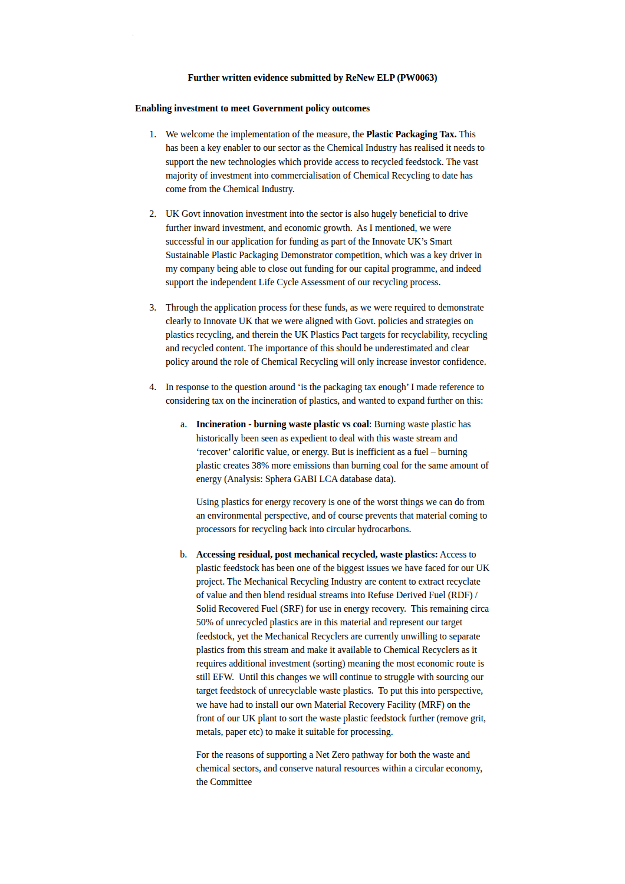.
Further written evidence submitted by ReNew ELP (PW0063)
Enabling investment to meet Government policy outcomes
We welcome the implementation of the measure, the Plastic Packaging Tax. This has been a key enabler to our sector as the Chemical Industry has realised it needs to support the new technologies which provide access to recycled feedstock. The vast majority of investment into commercialisation of Chemical Recycling to date has come from the Chemical Industry.
UK Govt innovation investment into the sector is also hugely beneficial to drive further inward investment, and economic growth. As I mentioned, we were successful in our application for funding as part of the Innovate UK’s Smart Sustainable Plastic Packaging Demonstrator competition, which was a key driver in my company being able to close out funding for our capital programme, and indeed support the independent Life Cycle Assessment of our recycling process.
Through the application process for these funds, as we were required to demonstrate clearly to Innovate UK that we were aligned with Govt. policies and strategies on plastics recycling, and therein the UK Plastics Pact targets for recyclability, recycling and recycled content. The importance of this should be underestimated and clear policy around the role of Chemical Recycling will only increase investor confidence.
In response to the question around ‘is the packaging tax enough’ I made reference to considering tax on the incineration of plastics, and wanted to expand further on this:
Incineration - burning waste plastic vs coal: Burning waste plastic has historically been seen as expedient to deal with this waste stream and ‘recover’ calorific value, or energy. But is inefficient as a fuel – burning plastic creates 38% more emissions than burning coal for the same amount of energy (Analysis: Sphera GABI LCA database data).
Using plastics for energy recovery is one of the worst things we can do from an environmental perspective, and of course prevents that material coming to processors for recycling back into circular hydrocarbons.
Accessing residual, post mechanical recycled, waste plastics: Access to plastic feedstock has been one of the biggest issues we have faced for our UK project. The Mechanical Recycling Industry are content to extract recyclate of value and then blend residual streams into Refuse Derived Fuel (RDF) / Solid Recovered Fuel (SRF) for use in energy recovery. This remaining circa 50% of unrecycled plastics are in this material and represent our target feedstock, yet the Mechanical Recyclers are currently unwilling to separate plastics from this stream and make it available to Chemical Recyclers as it requires additional investment (sorting) meaning the most economic route is still EFW. Until this changes we will continue to struggle with sourcing our target feedstock of unrecyclable waste plastics. To put this into perspective, we have had to install our own Material Recovery Facility (MRF) on the front of our UK plant to sort the waste plastic feedstock further (remove grit, metals, paper etc) to make it suitable for processing.
For the reasons of supporting a Net Zero pathway for both the waste and chemical sectors, and conserve natural resources within a circular economy, the Committee